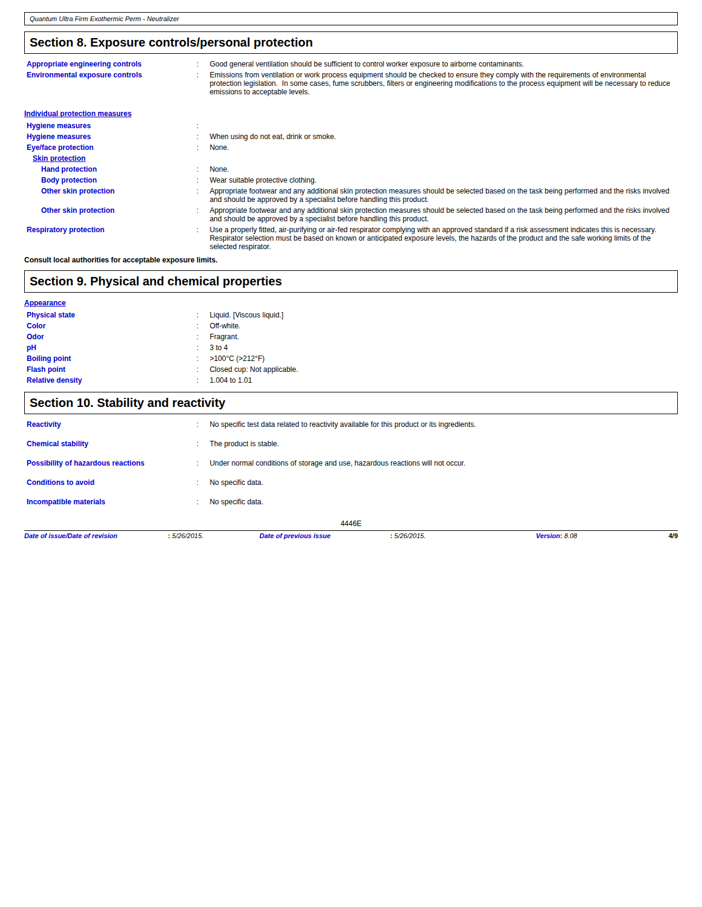Quantum Ultra Firm Exothermic Perm - Neutralizer
Section 8. Exposure controls/personal protection
| Appropriate engineering controls | : | Good general ventilation should be sufficient to control worker exposure to airborne contaminants. |
| Environmental exposure controls | : | Emissions from ventilation or work process equipment should be checked to ensure they comply with the requirements of environmental protection legislation. In some cases, fume scrubbers, filters or engineering modifications to the process equipment will be necessary to reduce emissions to acceptable levels. |
Individual protection measures
| Hygiene measures | : | |
| Hygiene measures | : | When using do not eat, drink or smoke. |
| Eye/face protection | : | None. |
| Skin protection |
| Hand protection | : | None. |
| Body protection | : | Wear suitable protective clothing. |
| Other skin protection | : | Appropriate footwear and any additional skin protection measures should be selected based on the task being performed and the risks involved and should be approved by a specialist before handling this product. |
| Other skin protection | : | Appropriate footwear and any additional skin protection measures should be selected based on the task being performed and the risks involved and should be approved by a specialist before handling this product. |
| Respiratory protection | : | Use a properly fitted, air-purifying or air-fed respirator complying with an approved standard if a risk assessment indicates this is necessary. Respirator selection must be based on known or anticipated exposure levels, the hazards of the product and the safe working limits of the selected respirator. |
Consult local authorities for acceptable exposure limits.
Section 9. Physical and chemical properties
Appearance
| Physical state | : | Liquid. [Viscous liquid.] |
| Color | : | Off-white. |
| Odor | : | Fragrant. |
| pH | : | 3 to 4 |
| Boiling point | : | >100°C (>212°F) |
| Flash point | : | Closed cup: Not applicable. |
| Relative density | : | 1.004 to 1.01 |
Section 10. Stability and reactivity
| Reactivity | : | No specific test data related to reactivity available for this product or its ingredients. |
| Chemical stability | : | The product is stable. |
| Possibility of hazardous reactions | : | Under normal conditions of storage and use, hazardous reactions will not occur. |
| Conditions to avoid | : | No specific data. |
| Incompatible materials | : | No specific data. |
4446E
| Date of issue/Date of revision | : 5/26/2015. | Date of previous issue | : 5/26/2015. | Version | : 8.08 | 4/9 |